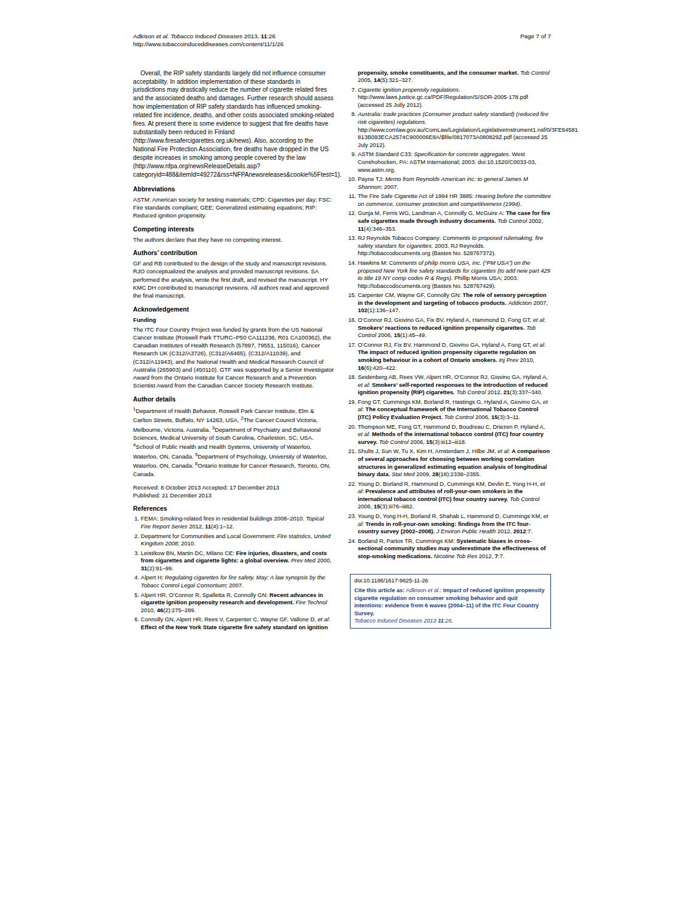Adkison et al. Tobacco Induced Diseases 2013, 11:26
http://www.tobaccoinduceddiseases.com/content/11/1/26
Page 7 of 7
Overall, the RIP safety standards largely did not influence consumer acceptability. In addition implementation of these standards in jurisdictions may drastically reduce the number of cigarette related fires and the associated deaths and damages. Further research should assess how implementation of RIP safety standards has influenced smoking-related fire incidence, deaths, and other costs associated smoking-related fires. At present there is some evidence to suggest that fire deaths have substantially been reduced in Finland (http://www.firesafercigarettes.org.uk/news). Also, according to the National Fire Protection Association, fire deaths have dropped in the US despite increases in smoking among people covered by the law (http://www.nfpa.org/newsReleaseDetails.asp?categoryid=488&itemId=49272&rss=NFPAnewsreleases&cookie%5Ftest=1).
Abbreviations
ASTM: American society for testing materials; CPD: Cigarettes per day; FSC: Fire standards compliant; GEE: Generalized estimating equations; RIP: Reduced ignition propensity.
Competing interests
The authors declare that they have no competing interest.
Authors’ contribution
GF and RB contributed to the design of the study and manuscript revisions. RJO conceptualized the analysis and provided manuscript revisions. SA performed the analysis, wrote the first draft, and revised the manuscript. HY KMC DH contributed to manuscript revisions. All authors read and approved the final manuscript.
Acknowledgement
Funding
The ITC Four Country Project was funded by grants from the US National Cancer Institute (Roswell Park TTURC–P50 CA111236, R01 CA100362), the Canadian Institutes of Health Research (57897, 79551, 115016), Cancer Research UK (C312/A3726), (C312/A6465), (C312/A11039), and (C312/A11943), and the National Health and Medical Research Council of Australia (265903) and (450110). GTF was supported by a Senior Investigator Award from the Ontario Institute for Cancer Research and a Prevention Scientist Award from the Canadian Cancer Society Research Institute.
Author details
1Department of Health Behavior, Roswell Park Cancer Institute, Elm & Carlton Streets, Buffalo, NY 14263, USA. 2The Cancer Council Victoria, Melbourne, Victoria, Australia. 3Department of Psychiatry and Behavioral Sciences, Medical University of South Carolina, Charleston, SC, USA. 4School of Public Health and Health Systems, University of Waterloo, Waterloo, ON, Canada. 5Department of Psychology, University of Waterloo, Waterloo, ON, Canada. 6Ontario Institute for Cancer Research, Toronto, ON, Canada.
Received: 8 October 2013 Accepted: 17 December 2013
Published: 21 December 2013
References
FEMA: Smoking-related fires in residential buildings 2008–2010. Topical Fire Report Series 2012, 11(4):1–12.
Department for Communities and Local Government: Fire statistics, United Kingdom 2008; 2010.
Leistikow BN, Martin DC, Milano CE: Fire injuries, disasters, and costs from cigarettes and cigarette lights: a global overview. Prev Med 2000, 31(2):91–99.
Alpert H: Regulating cigarettes for fire safety. May: A law synopsis by the Tobacc Control Legal Consortium; 2007.
Alpert HR, O’Connor R, Spalletta R, Connolly GN: Recent advances in cigarette ignition propensity research and development. Fire Technol 2010, 46(2):275–289.
Connolly GN, Alpert HR, Rees V, Carpenter C, Wayne GF, Vallone D, et al: Effect of the New York State cigarette fire safety standard on ignition propensity, smoke constituents, and the consumer market. Tob Control 2005, 14(5):321–327.
Cigarette ignition propensity regulations. http://www.laws.justice.gc.ca/PDF/Regulation/S/SOR-2005-178.pdf (accessed 25 Jully 2012).
Australia: trade practices (Consumer product safety standard) (reduced fire risk cigarettes) regulations. http://www.comlaw.gov.au/ComLaw/Legislation/LegislativeInstrument1.nsf/0/3FE64581 813B093ECA2574C900006E8A/$file/0817073A080829Z.pdf (accessed 25 July 2012).
ASTM Standard C33: Specification for concrete aggregates. West Conshohocken, PA: ASTM International; 2003. doi:10.1520/C0033-03, www.astm.org.
Payne TJ: Memo from Reynolds American inc: to general James M Shannon; 2007.
The Fire Safe Cigarette Act of 1994 HR 3885: Hearing before the committee on commerce, consumer protection and competitiveness (1994).
Gunja M, Ferris WG, Landman A, Connolly G, McGuire A: The case for fire safe cigarettes made through industry documents. Tob Control 2002, 11(4):346–353.
RJ Reynolds Tobacco Company: Comments to proposed rulemaking, fire safety standars for cigarettes. 2003. RJ Reynolds. http://tobaccodocuments.org (Bastes No. 528767372).
Hawkins M: Comments of philip morris USA, inc. (“PM USA”) on the proposed New York fire safety standards for cigarettes (to add new part 429 to title 19 NY comp codes R & Regs). Phillip Morris USA; 2003. http://tobaccodocuments.org (Bastes No. 528767429).
Carpenter CM, Wayne GF, Connolly GN: The role of sensory perception in the development and targeting of tobacco products. Addiction 2007, 102(1):136–147.
O’Connor RJ, Giovino GA, Fix BV, Hyland A, Hammond D, Fong GT, et al: Smokers’ reactions to reduced ignition propensily cigarettes. Tob Control 2006, 15(1):45–49.
O’Connor RJ, Fix BV, Hammond D, Giovino GA, Hyland A, Fong GT, et al: The impact of reduced ignition propensity cigarette regulation on smoking behaviour in a cohort of Ontario smokers. Inj Prev 2010, 16(6):420–422.
Seidenberg AB, Rees VW, Alpert HR, O’Connor RJ, Giovino GA, Hyland A, et al: Smokers’ self-reported responses to the introduction of reduced ignition propensity (RIP) cigarettes. Tob Control 2012, 21(3):337–340.
Fong GT, Cummings KM, Borland R, Hastings G, Hyland A, Giovino GA, et al: The conceptual framework of the International Tobacco Control (ITC) Policy Evaluation Project. Tob Control 2006, 15(3):3–11.
Thompson ME, Fong GT, Hammond D, Boudreau C, Driezen P, Hyland A, et al: Methods of the international tobacco control (ITC) four country survey. Tob Control 2006, 15(3):iii12–iii18.
Shults J, Sun W, Tu X, Kim H, Amsterdam J, Hilbe JM, et al: A comparison of several approaches for choosing between working correlation structures in generalized estimating equation analysis of longitudinal binary data. Stat Med 2009, 28(18):2338–2355.
Young D, Borland R, Hammond D, Cummings KM, Devlin E, Yong H-H, et al: Prevalence and attributes of roll-your-own smokers in the international tobacco control (ITC) four country survey. Tob Control 2006, 15(3):iii76–iii82.
Young D, Yong H-H, Borland R, Shahab L, Hammond D, Cummings KM, et al: Trends in roll-your-own smoking: findings from the ITC four-country survey (2002–2008). J Environ Public Health 2012, 2012:7.
Borland R, Partos TR, Cummings KM: Systematic biases in cross-sectional community studies may underestimate the effectiveness of stop-smoking medications. Nicotine Tob Res 2012, 7:7.
doi:10.1186/1617-9625-11-26
Cite this article as: Adkison et al.: Impact of reduced ignition propensity cigarette regulation on consumer smoking behavior and quit intentions: evidence from 6 waves (2004–11) of the ITC Four Country Survey.
Tobacco Induced Diseases 2013 11:26.